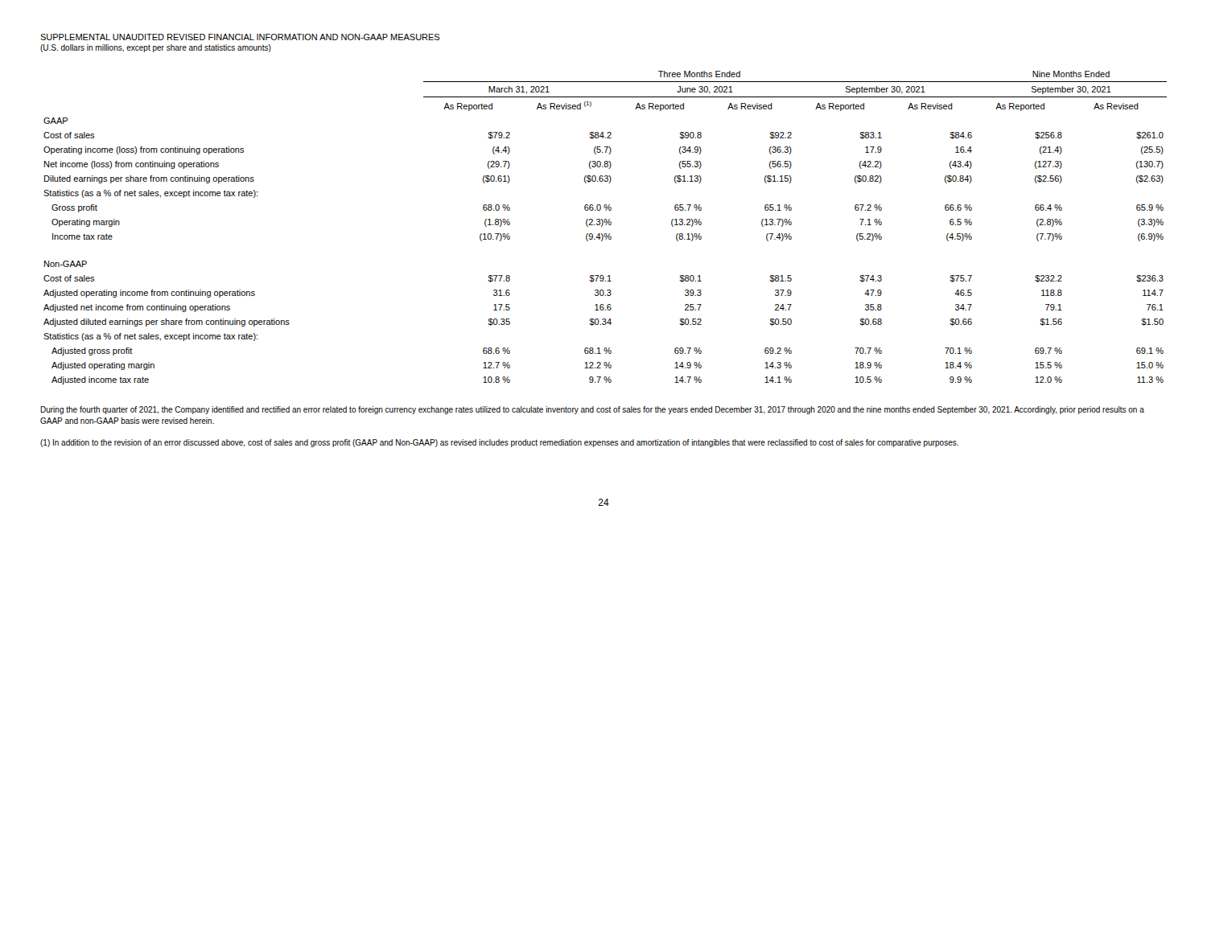SUPPLEMENTAL UNAUDITED REVISED FINANCIAL INFORMATION AND NON-GAAP MEASURES
(U.S. dollars in millions, except per share and statistics amounts)
| | Three Months Ended | Nine Months Ended |
| --- | --- | --- |
| | March 31, 2021 | June 30, 2021 | September 30, 2021 | September 30, 2021 |
| | As Reported | As Revised (1) | As Reported | As Revised | As Reported | As Revised | As Reported | As Revised |
| GAAP | |
| Cost of sales | $79.2 | $84.2 | $90.8 | $92.2 | $83.1 | $84.6 | $256.8 | $261.0 |
| Operating income (loss) from continuing operations | (4.4) | (5.7) | (34.9) | (36.3) | 17.9 | 16.4 | (21.4) | (25.5) |
| Net income (loss) from continuing operations | (29.7) | (30.8) | (55.3) | (56.5) | (42.2) | (43.4) | (127.3) | (130.7) |
| Diluted earnings per share from continuing operations | ($0.61) | ($0.63) | ($1.13) | ($1.15) | ($0.82) | ($0.84) | ($2.56) | ($2.63) |
| Statistics (as a % of net sales, except income tax rate): | |
| Gross profit | 68.0 % | 66.0 % | 65.7 % | 65.1 % | 67.2 % | 66.6 % | 66.4 % | 65.9 % |
| Operating margin | (1.8)% | (2.3)% | (13.2)% | (13.7)% | 7.1 % | 6.5 % | (2.8)% | (3.3)% |
| Income tax rate | (10.7)% | (9.4)% | (8.1)% | (7.4)% | (5.2)% | (4.5)% | (7.7)% | (6.9)% |
| Non-GAAP | |
| Cost of sales | $77.8 | $79.1 | $80.1 | $81.5 | $74.3 | $75.7 | $232.2 | $236.3 |
| Adjusted operating income from continuing operations | 31.6 | 30.3 | 39.3 | 37.9 | 47.9 | 46.5 | 118.8 | 114.7 |
| Adjusted net income from continuing operations | 17.5 | 16.6 | 25.7 | 24.7 | 35.8 | 34.7 | 79.1 | 76.1 |
| Adjusted diluted earnings per share from continuing operations | $0.35 | $0.34 | $0.52 | $0.50 | $0.68 | $0.66 | $1.56 | $1.50 |
| Statistics (as a % of net sales, except income tax rate): | |
| Adjusted gross profit | 68.6 % | 68.1 % | 69.7 % | 69.2 % | 70.7 % | 70.1 % | 69.7 % | 69.1 % |
| Adjusted operating margin | 12.7 % | 12.2 % | 14.9 % | 14.3 % | 18.9 % | 18.4 % | 15.5 % | 15.0 % |
| Adjusted income tax rate | 10.8 % | 9.7 % | 14.7 % | 14.1 % | 10.5 % | 9.9 % | 12.0 % | 11.3 % |
During the fourth quarter of 2021, the Company identified and rectified an error related to foreign currency exchange rates utilized to calculate inventory and cost of sales for the years ended December 31, 2017 through 2020 and the nine months ended September 30, 2021. Accordingly, prior period results on a GAAP and non-GAAP basis were revised herein.
(1) In addition to the revision of an error discussed above, cost of sales and gross profit (GAAP and Non-GAAP) as revised includes product remediation expenses and amortization of intangibles that were reclassified to cost of sales for comparative purposes.
24